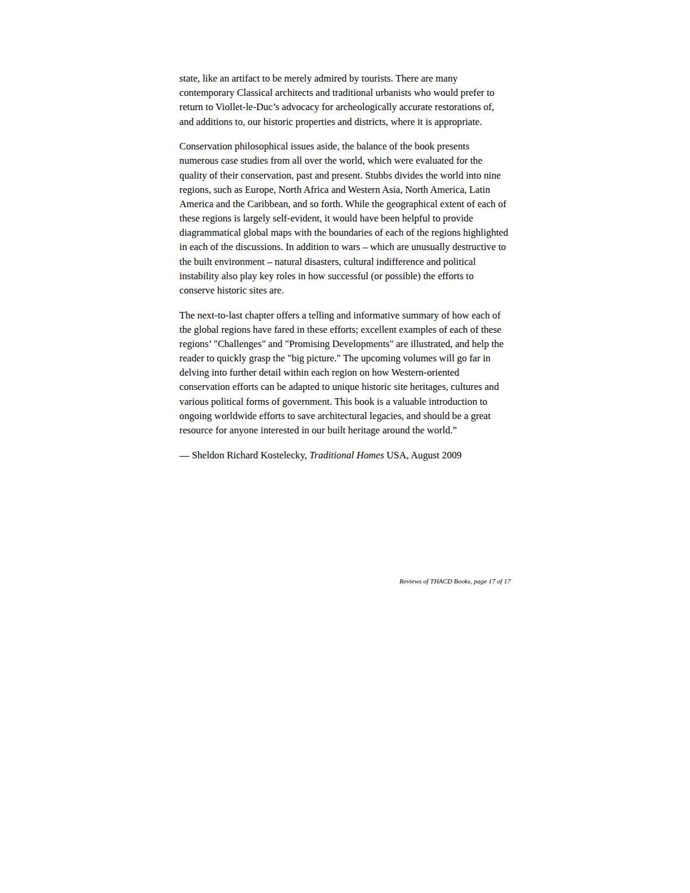state, like an artifact to be merely admired by tourists. There are many contemporary Classical architects and traditional urbanists who would prefer to return to Viollet-le-Duc’s advocacy for archeologically accurate restorations of, and additions to, our historic properties and districts, where it is appropriate.
Conservation philosophical issues aside, the balance of the book presents numerous case studies from all over the world, which were evaluated for the quality of their conservation, past and present. Stubbs divides the world into nine regions, such as Europe, North Africa and Western Asia, North America, Latin America and the Caribbean, and so forth. While the geographical extent of each of these regions is largely self-evident, it would have been helpful to provide diagrammatical global maps with the boundaries of each of the regions highlighted in each of the discussions. In addition to wars – which are unusually destructive to the built environment – natural disasters, cultural indifference and political instability also play key roles in how successful (or possible) the efforts to conserve historic sites are.
The next-to-last chapter offers a telling and informative summary of how each of the global regions have fared in these efforts; excellent examples of each of these regions’ "Challenges" and "Promising Developments" are illustrated, and help the reader to quickly grasp the "big picture." The upcoming volumes will go far in delving into further detail within each region on how Western-oriented conservation efforts can be adapted to unique historic site heritages, cultures and various political forms of government. This book is a valuable introduction to ongoing worldwide efforts to save architectural legacies, and should be a great resource for anyone interested in our built heritage around the world.”
— Sheldon Richard Kostelecky, Traditional Homes USA, August 2009
Reviews of THACD Books, page 17 of 17